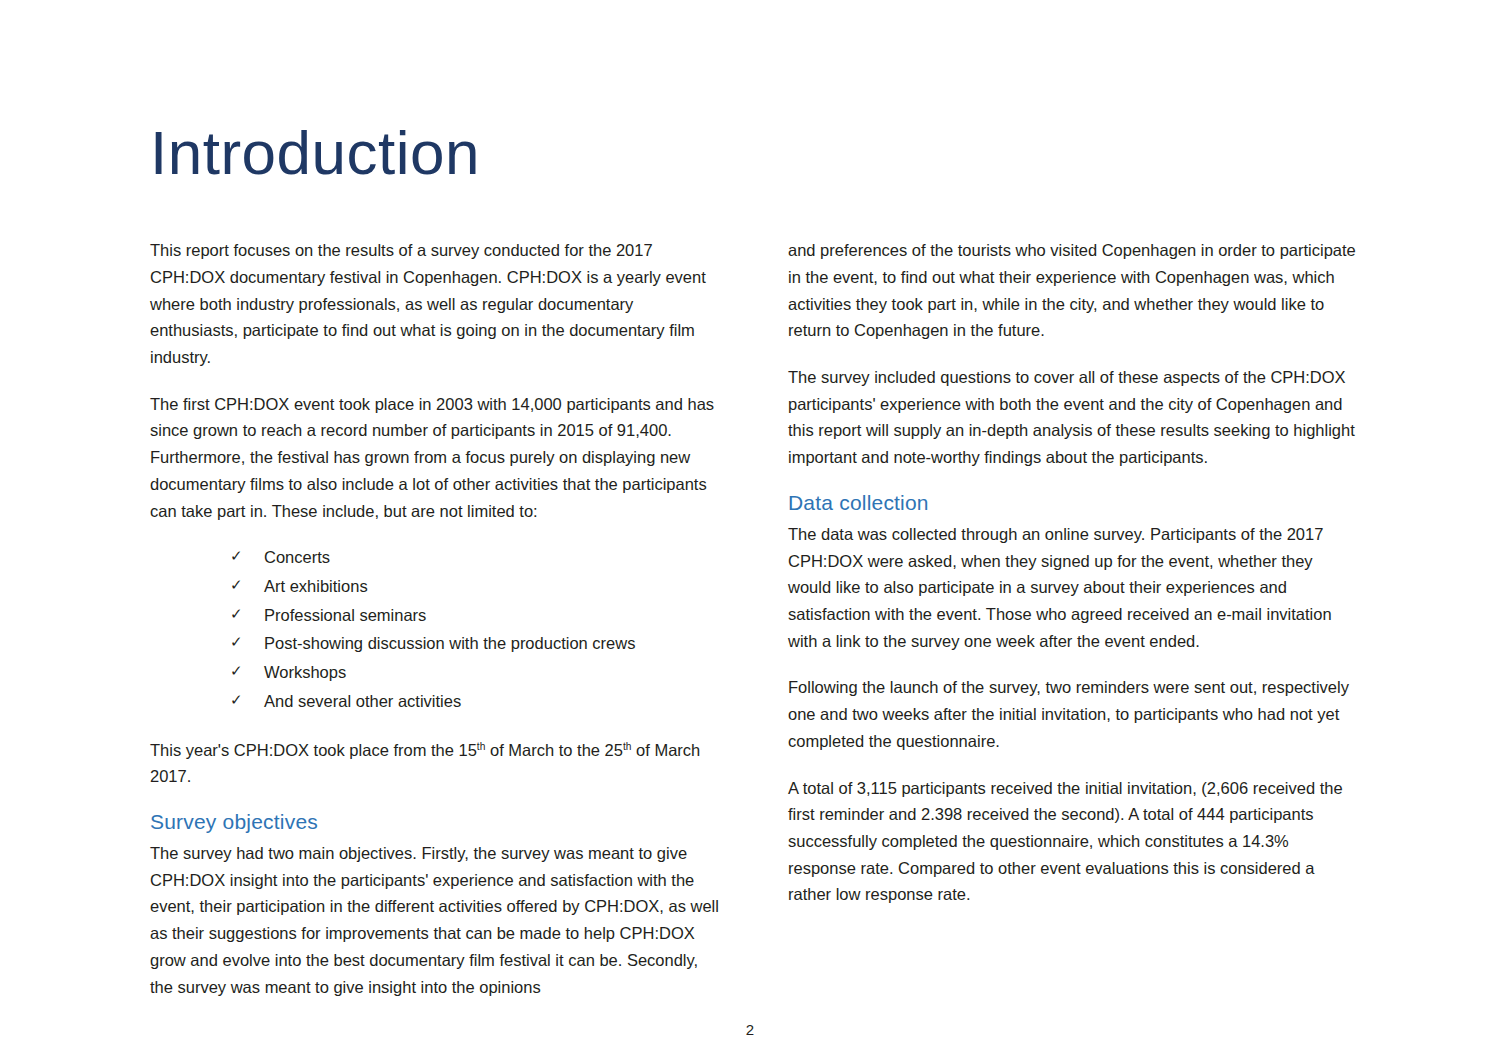Introduction
This report focuses on the results of a survey conducted for the 2017 CPH:DOX documentary festival in Copenhagen. CPH:DOX is a yearly event where both industry professionals, as well as regular documentary enthusiasts, participate to find out what is going on in the documentary film industry.
The first CPH:DOX event took place in 2003 with 14,000 participants and has since grown to reach a record number of participants in 2015 of 91,400. Furthermore, the festival has grown from a focus purely on displaying new documentary films to also include a lot of other activities that the participants can take part in. These include, but are not limited to:
Concerts
Art exhibitions
Professional seminars
Post-showing discussion with the production crews
Workshops
And several other activities
This year's CPH:DOX took place from the 15th of March to the 25th of March 2017.
Survey objectives
The survey had two main objectives. Firstly, the survey was meant to give CPH:DOX insight into the participants' experience and satisfaction with the event, their participation in the different activities offered by CPH:DOX, as well as their suggestions for improvements that can be made to help CPH:DOX grow and evolve into the best documentary film festival it can be. Secondly, the survey was meant to give insight into the opinions
and preferences of the tourists who visited Copenhagen in order to participate in the event, to find out what their experience with Copenhagen was, which activities they took part in, while in the city, and whether they would like to return to Copenhagen in the future.
The survey included questions to cover all of these aspects of the CPH:DOX participants' experience with both the event and the city of Copenhagen and this report will supply an in-depth analysis of these results seeking to highlight important and note-worthy findings about the participants.
Data collection
The data was collected through an online survey. Participants of the 2017 CPH:DOX were asked, when they signed up for the event, whether they would like to also participate in a survey about their experiences and satisfaction with the event. Those who agreed received an e-mail invitation with a link to the survey one week after the event ended.
Following the launch of the survey, two reminders were sent out, respectively one and two weeks after the initial invitation, to participants who had not yet completed the questionnaire.
A total of 3,115 participants received the initial invitation, (2,606 received the first reminder and 2.398 received the second). A total of 444 participants successfully completed the questionnaire, which constitutes a 14.3% response rate. Compared to other event evaluations this is considered a rather low response rate.
2